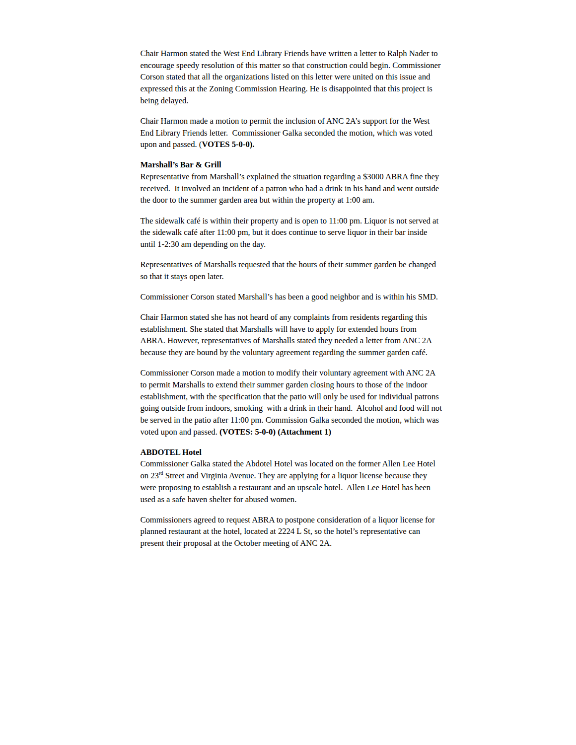Chair Harmon stated the West End Library Friends have written a letter to Ralph Nader to encourage speedy resolution of this matter so that construction could begin. Commissioner Corson stated that all the organizations listed on this letter were united on this issue and expressed this at the Zoning Commission Hearing. He is disappointed that this project is being delayed.
Chair Harmon made a motion to permit the inclusion of ANC 2A’s support for the West End Library Friends letter. Commissioner Galka seconded the motion, which was voted upon and passed. (VOTES 5-0-0).
Marshall’s Bar & Grill
Representative from Marshall’s explained the situation regarding a $3000 ABRA fine they received. It involved an incident of a patron who had a drink in his hand and went outside the door to the summer garden area but within the property at 1:00 am.
The sidewalk café is within their property and is open to 11:00 pm. Liquor is not served at the sidewalk café after 11:00 pm, but it does continue to serve liquor in their bar inside until 1-2:30 am depending on the day.
Representatives of Marshalls requested that the hours of their summer garden be changed so that it stays open later.
Commissioner Corson stated Marshall’s has been a good neighbor and is within his SMD.
Chair Harmon stated she has not heard of any complaints from residents regarding this establishment. She stated that Marshalls will have to apply for extended hours from ABRA. However, representatives of Marshalls stated they needed a letter from ANC 2A because they are bound by the voluntary agreement regarding the summer garden café.
Commissioner Corson made a motion to modify their voluntary agreement with ANC 2A to permit Marshalls to extend their summer garden closing hours to those of the indoor establishment, with the specification that the patio will only be used for individual patrons going outside from indoors, smoking with a drink in their hand. Alcohol and food will not be served in the patio after 11:00 pm. Commission Galka seconded the motion, which was voted upon and passed. (VOTES: 5-0-0) (Attachment 1)
ABDOTEL Hotel
Commissioner Galka stated the Abdotel Hotel was located on the former Allen Lee Hotel on 23rd Street and Virginia Avenue. They are applying for a liquor license because they were proposing to establish a restaurant and an upscale hotel. Allen Lee Hotel has been used as a safe haven shelter for abused women.
Commissioners agreed to request ABRA to postpone consideration of a liquor license for planned restaurant at the hotel, located at 2224 L St, so the hotel’s representative can present their proposal at the October meeting of ANC 2A.